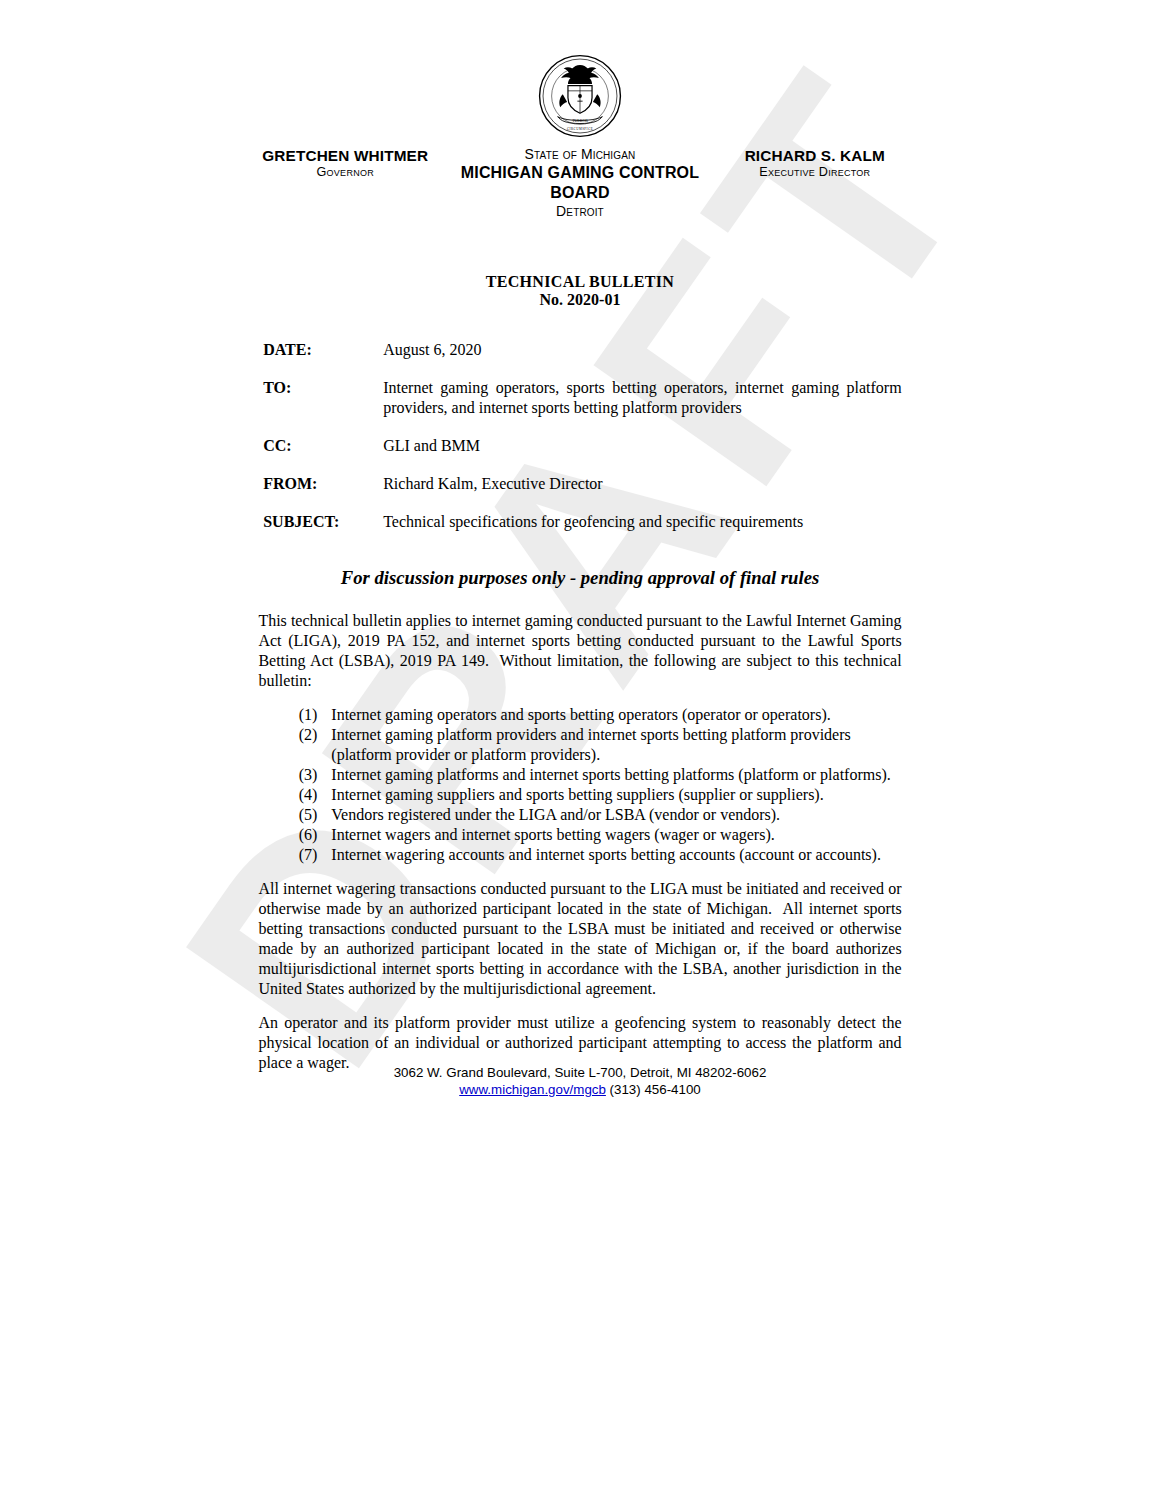DRAFT
TUEBOR CIRCUMSPICE
| GRETCHEN WHITMER Governor | State of Michigan MICHIGAN GAMING CONTROL BOARD Detroit | RICHARD S. KALM Executive Director |
TECHNICAL BULLETIN
No. 2020-01
| DATE: | August 6, 2020 |
| TO: | Internet gaming operators, sports betting operators, internet gaming platform providers, and internet sports betting platform providers |
| CC: | GLI and BMM |
| FROM: | Richard Kalm, Executive Director |
| SUBJECT: | Technical specifications for geofencing and specific requirements |
For discussion purposes only - pending approval of final rules
This technical bulletin applies to internet gaming conducted pursuant to the Lawful Internet Gaming Act (LIGA), 2019 PA 152, and internet sports betting conducted pursuant to the Lawful Sports Betting Act (LSBA), 2019 PA 149. Without limitation, the following are subject to this technical bulletin:
(1) Internet gaming operators and sports betting operators (operator or operators).
(2) Internet gaming platform providers and internet sports betting platform providers (platform provider or platform providers).
(3) Internet gaming platforms and internet sports betting platforms (platform or platforms).
(4) Internet gaming suppliers and sports betting suppliers (supplier or suppliers).
(5) Vendors registered under the LIGA and/or LSBA (vendor or vendors).
(6) Internet wagers and internet sports betting wagers (wager or wagers).
(7) Internet wagering accounts and internet sports betting accounts (account or accounts).
All internet wagering transactions conducted pursuant to the LIGA must be initiated and received or otherwise made by an authorized participant located in the state of Michigan. All internet sports betting transactions conducted pursuant to the LSBA must be initiated and received or otherwise made by an authorized participant located in the state of Michigan or, if the board authorizes multijurisdictional internet sports betting in accordance with the LSBA, another jurisdiction in the United States authorized by the multijurisdictional agreement.
An operator and its platform provider must utilize a geofencing system to reasonably detect the physical location of an individual or authorized participant attempting to access the platform and place a wager.
3062 W. Grand Boulevard, Suite L-700, Detroit, MI 48202-6062
www.michigan.gov/mgcb (313) 456-4100